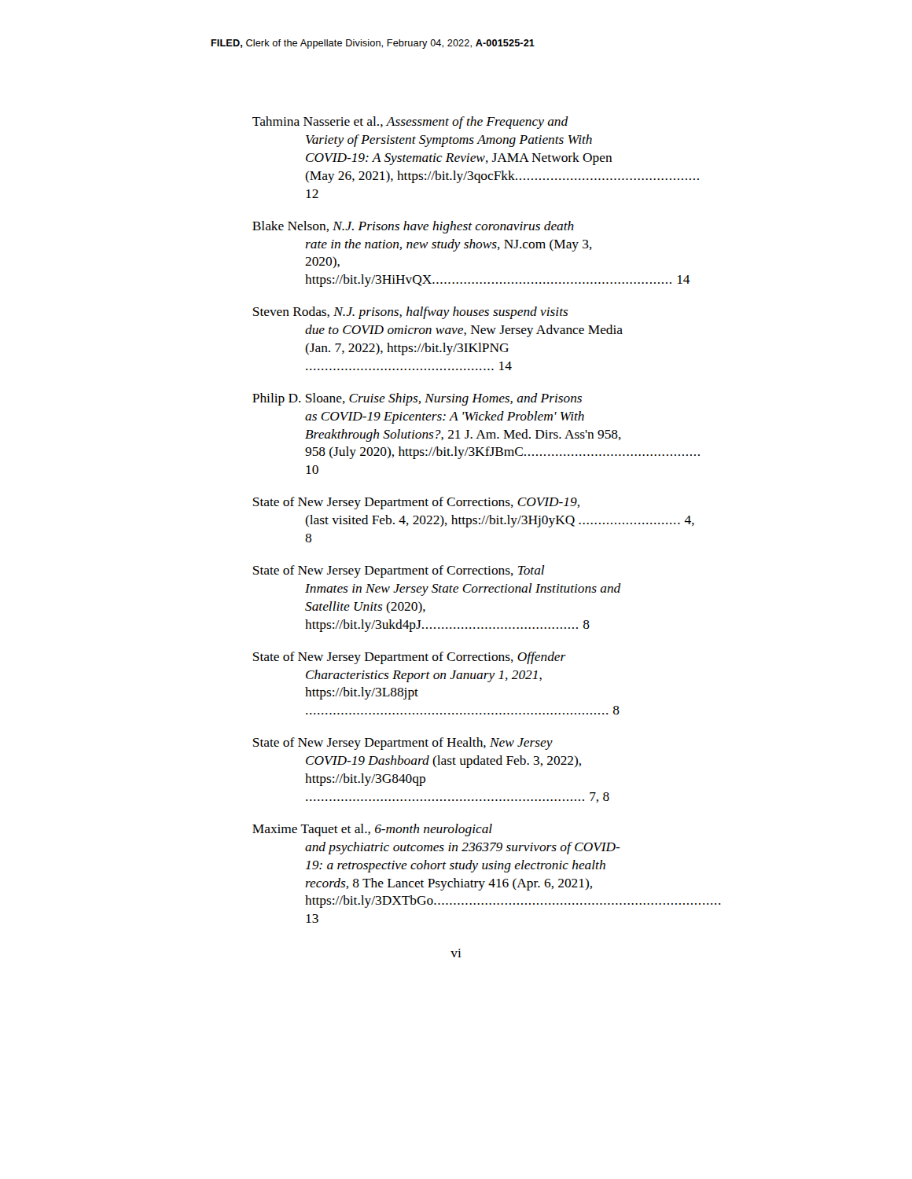FILED, Clerk of the Appellate Division, February 04, 2022, A-001525-21
Tahmina Nasserie et al., Assessment of the Frequency and Variety of Persistent Symptoms Among Patients With COVID-19: A Systematic Review, JAMA Network Open (May 26, 2021), https://bit.ly/3qocFkk............................................... 12
Blake Nelson, N.J. Prisons have highest coronavirus death rate in the nation, new study shows, NJ.com (May 3, 2020), https://bit.ly/3HiHvQX............................................................. 14
Steven Rodas, N.J. prisons, halfway houses suspend visits due to COVID omicron wave, New Jersey Advance Media (Jan. 7, 2022), https://bit.ly/3IKlPNG ................................................ 14
Philip D. Sloane, Cruise Ships, Nursing Homes, and Prisons as COVID-19 Epicenters: A 'Wicked Problem' With Breakthrough Solutions?, 21 J. Am. Med. Dirs. Ass'n 958, 958 (July 2020), https://bit.ly/3KfJBmC............................................. 10
State of New Jersey Department of Corrections, COVID-19, (last visited Feb. 4, 2022), https://bit.ly/3Hj0yKQ .......................... 4, 8
State of New Jersey Department of Corrections, Total Inmates in New Jersey State Correctional Institutions and Satellite Units (2020), https://bit.ly/3ukd4pJ........................................ 8
State of New Jersey Department of Corrections, Offender Characteristics Report on January 1, 2021, https://bit.ly/3L88jpt ............................................................................. 8
State of New Jersey Department of Health, New Jersey COVID-19 Dashboard (last updated Feb. 3, 2022), https://bit.ly/3G840qp ....................................................................... 7, 8
Maxime Taquet et al., 6-month neurological and psychiatric outcomes in 236379 survivors of COVID- 19: a retrospective cohort study using electronic health records, 8 The Lancet Psychiatry 416 (Apr. 6, 2021), https://bit.ly/3DXTbGo......................................................................... 13
vi